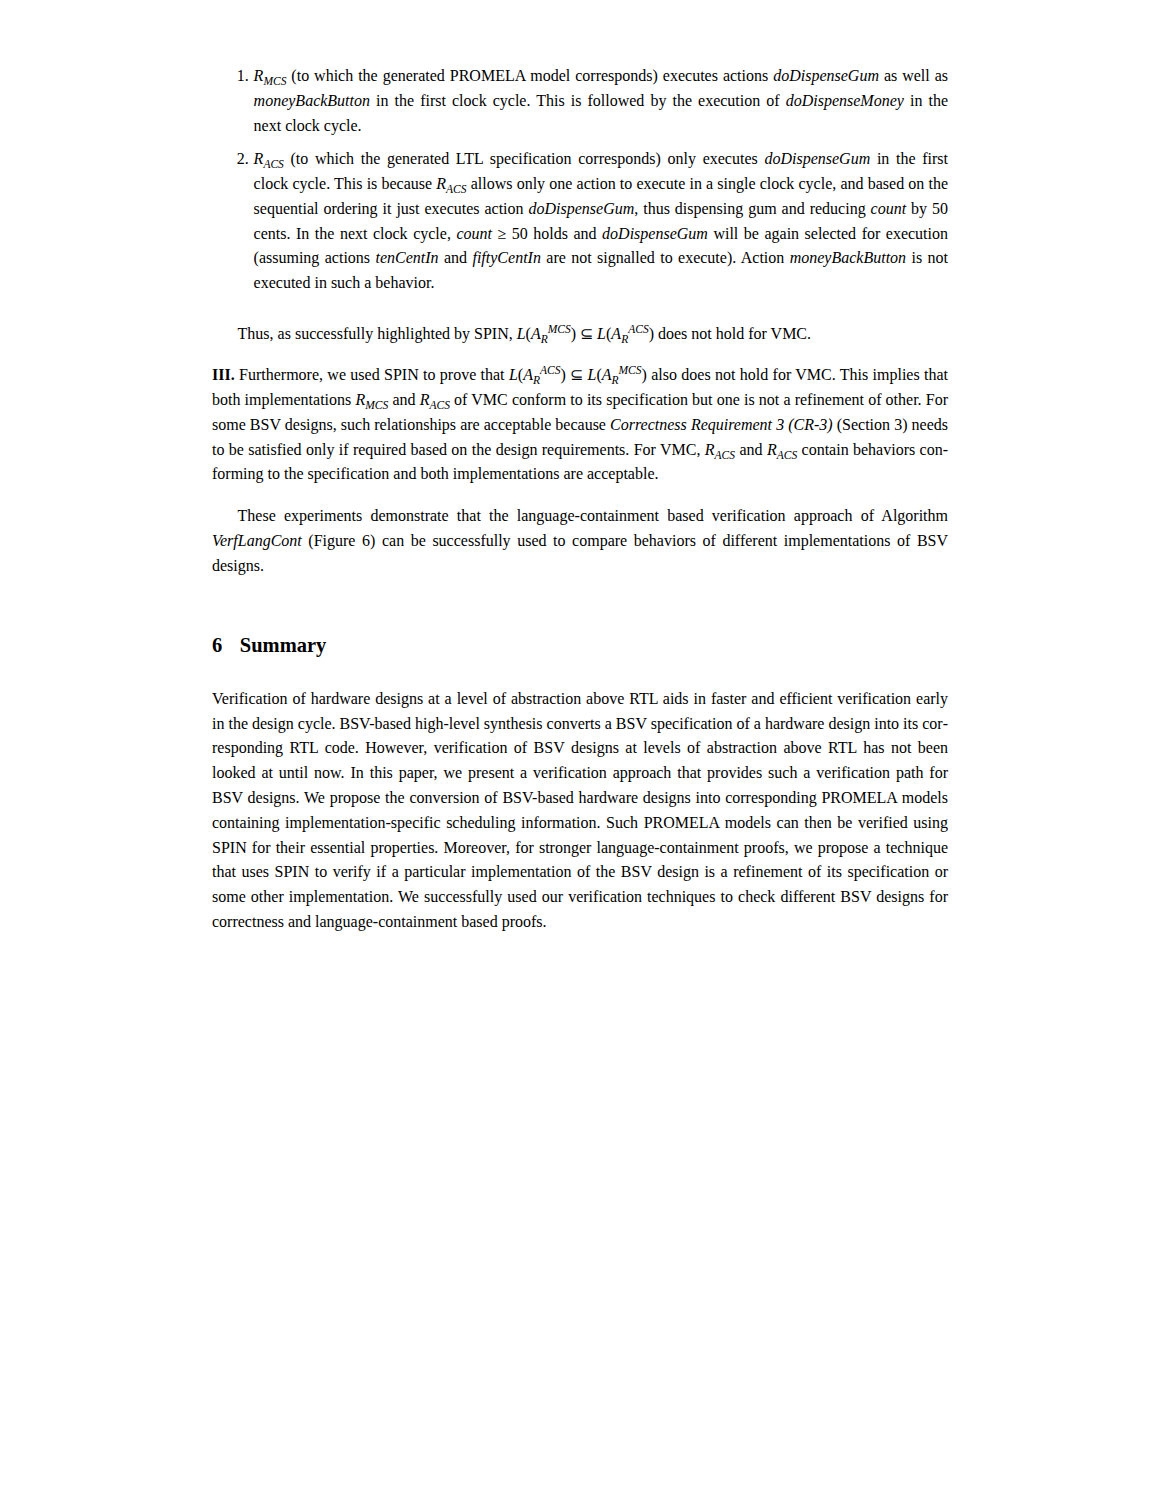RMCS (to which the generated PROMELA model corresponds) executes actions doDispenseGum as well as moneyBackButton in the first clock cycle. This is followed by the execution of doDispenseMoney in the next clock cycle.
RACS (to which the generated LTL specification corresponds) only executes doDispenseGum in the first clock cycle. This is because RACS allows only one action to execute in a single clock cycle, and based on the sequential ordering it just executes action doDispenseGum, thus dispensing gum and reducing count by 50 cents. In the next clock cycle, count ≥ 50 holds and doDispenseGum will be again selected for execution (assuming actions tenCentIn and fiftyCentIn are not signalled to execute). Action moneyBackButton is not executed in such a behavior.
Thus, as successfully highlighted by SPIN, L(ARMCS) ⊆ L(ARACS) does not hold for VMC.
III. Furthermore, we used SPIN to prove that L(ARACS) ⊆ L(ARMCS) also does not hold for VMC. This implies that both implementations RMCS and RACS of VMC conform to its specification but one is not a refinement of other. For some BSV designs, such relationships are acceptable because Correctness Requirement 3 (CR-3) (Section 3) needs to be satisfied only if required based on the design requirements. For VMC, RACS and RACS contain behaviors conforming to the specification and both implementations are acceptable.
These experiments demonstrate that the language-containment based verification approach of Algorithm VerfLangCont (Figure 6) can be successfully used to compare behaviors of different implementations of BSV designs.
6 Summary
Verification of hardware designs at a level of abstraction above RTL aids in faster and efficient verification early in the design cycle. BSV-based high-level synthesis converts a BSV specification of a hardware design into its corresponding RTL code. However, verification of BSV designs at levels of abstraction above RTL has not been looked at until now. In this paper, we present a verification approach that provides such a verification path for BSV designs. We propose the conversion of BSV-based hardware designs into corresponding PROMELA models containing implementation-specific scheduling information. Such PROMELA models can then be verified using SPIN for their essential properties. Moreover, for stronger language-containment proofs, we propose a technique that uses SPIN to verify if a particular implementation of the BSV design is a refinement of its specification or some other implementation. We successfully used our verification techniques to check different BSV designs for correctness and language-containment based proofs.